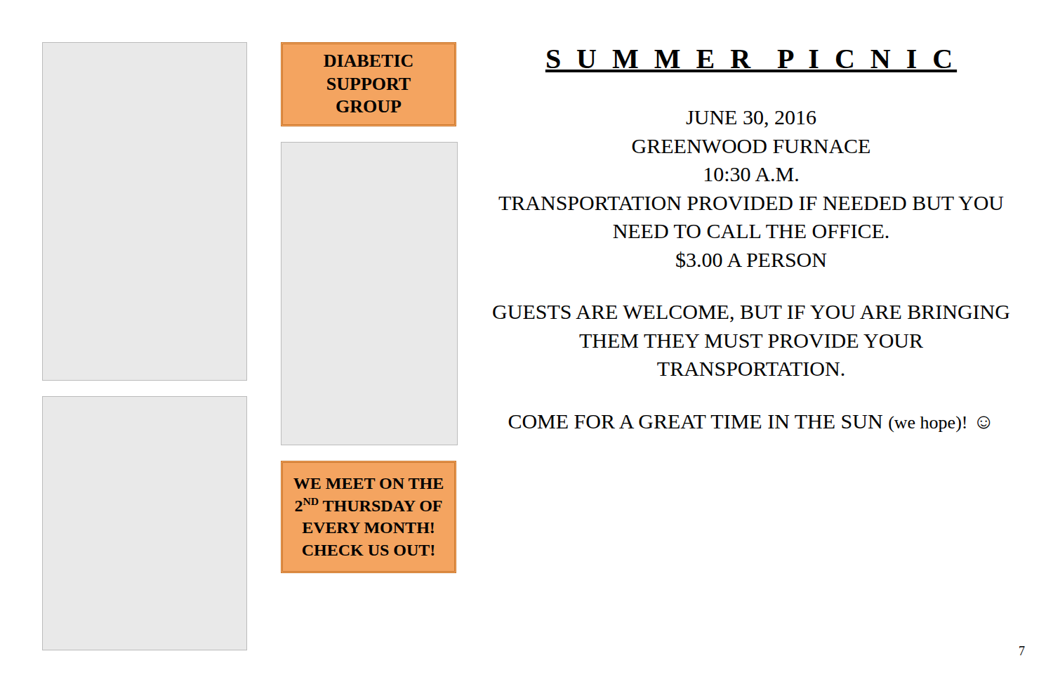DIABETIC
SUPPORT
GROUP
WE MEET ON THE 2ND THURSDAY OF EVERY MONTH! CHECK US OUT!
S U M M E R P I C N I C
JUNE 30, 2016
GREENWOOD FURNACE
10:30 A.M.
TRANSPORTATION PROVIDED IF NEEDED BUT YOU NEED TO CALL THE OFFICE.
$3.00 A PERSON
GUESTS ARE WELCOME, BUT IF YOU ARE BRINGING THEM THEY MUST PROVIDE YOUR TRANSPORTATION.
COME FOR A GREAT TIME IN THE SUN (we hope)! ☺
7